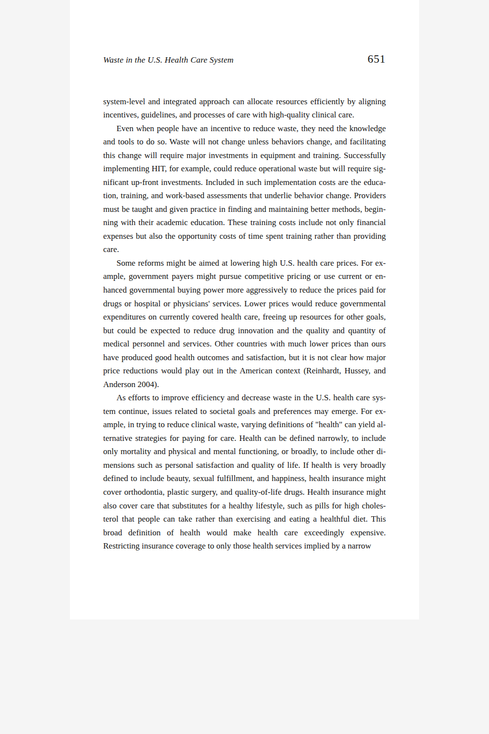Waste in the U.S. Health Care System 651
system-level and integrated approach can allocate resources efficiently by aligning incentives, guidelines, and processes of care with high-quality clinical care.
Even when people have an incentive to reduce waste, they need the knowledge and tools to do so. Waste will not change unless behaviors change, and facilitating this change will require major investments in equipment and training. Successfully implementing HIT, for example, could reduce operational waste but will require significant up-front investments. Included in such implementation costs are the education, training, and work-based assessments that underlie behavior change. Providers must be taught and given practice in finding and maintaining better methods, beginning with their academic education. These training costs include not only financial expenses but also the opportunity costs of time spent training rather than providing care.
Some reforms might be aimed at lowering high U.S. health care prices. For example, government payers might pursue competitive pricing or use current or enhanced governmental buying power more aggressively to reduce the prices paid for drugs or hospital or physicians' services. Lower prices would reduce governmental expenditures on currently covered health care, freeing up resources for other goals, but could be expected to reduce drug innovation and the quality and quantity of medical personnel and services. Other countries with much lower prices than ours have produced good health outcomes and satisfaction, but it is not clear how major price reductions would play out in the American context (Reinhardt, Hussey, and Anderson 2004).
As efforts to improve efficiency and decrease waste in the U.S. health care system continue, issues related to societal goals and preferences may emerge. For example, in trying to reduce clinical waste, varying definitions of "health" can yield alternative strategies for paying for care. Health can be defined narrowly, to include only mortality and physical and mental functioning, or broadly, to include other dimensions such as personal satisfaction and quality of life. If health is very broadly defined to include beauty, sexual fulfillment, and happiness, health insurance might cover orthodontia, plastic surgery, and quality-of-life drugs. Health insurance might also cover care that substitutes for a healthy lifestyle, such as pills for high cholesterol that people can take rather than exercising and eating a healthful diet. This broad definition of health would make health care exceedingly expensive. Restricting insurance coverage to only those health services implied by a narrow